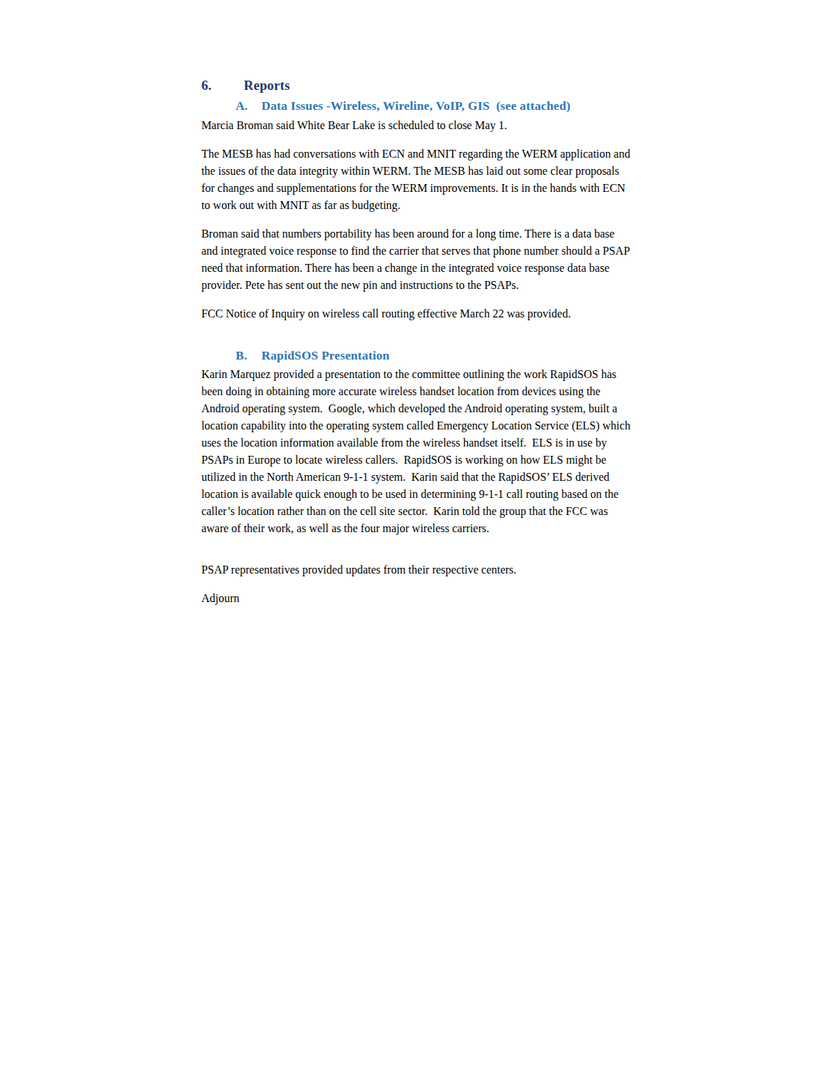6. Reports
A. Data Issues -Wireless, Wireline, VoIP, GIS (see attached)
Marcia Broman said White Bear Lake is scheduled to close May 1.
The MESB has had conversations with ECN and MNIT regarding the WERM application and the issues of the data integrity within WERM. The MESB has laid out some clear proposals for changes and supplementations for the WERM improvements. It is in the hands with ECN to work out with MNIT as far as budgeting.
Broman said that numbers portability has been around for a long time. There is a data base and integrated voice response to find the carrier that serves that phone number should a PSAP need that information. There has been a change in the integrated voice response data base provider. Pete has sent out the new pin and instructions to the PSAPs.
FCC Notice of Inquiry on wireless call routing effective March 22 was provided.
B. RapidSOS Presentation
Karin Marquez provided a presentation to the committee outlining the work RapidSOS has been doing in obtaining more accurate wireless handset location from devices using the Android operating system. Google, which developed the Android operating system, built a location capability into the operating system called Emergency Location Service (ELS) which uses the location information available from the wireless handset itself. ELS is in use by PSAPs in Europe to locate wireless callers. RapidSOS is working on how ELS might be utilized in the North American 9-1-1 system. Karin said that the RapidSOS’ ELS derived location is available quick enough to be used in determining 9-1-1 call routing based on the caller’s location rather than on the cell site sector. Karin told the group that the FCC was aware of their work, as well as the four major wireless carriers.
PSAP representatives provided updates from their respective centers.
Adjourn